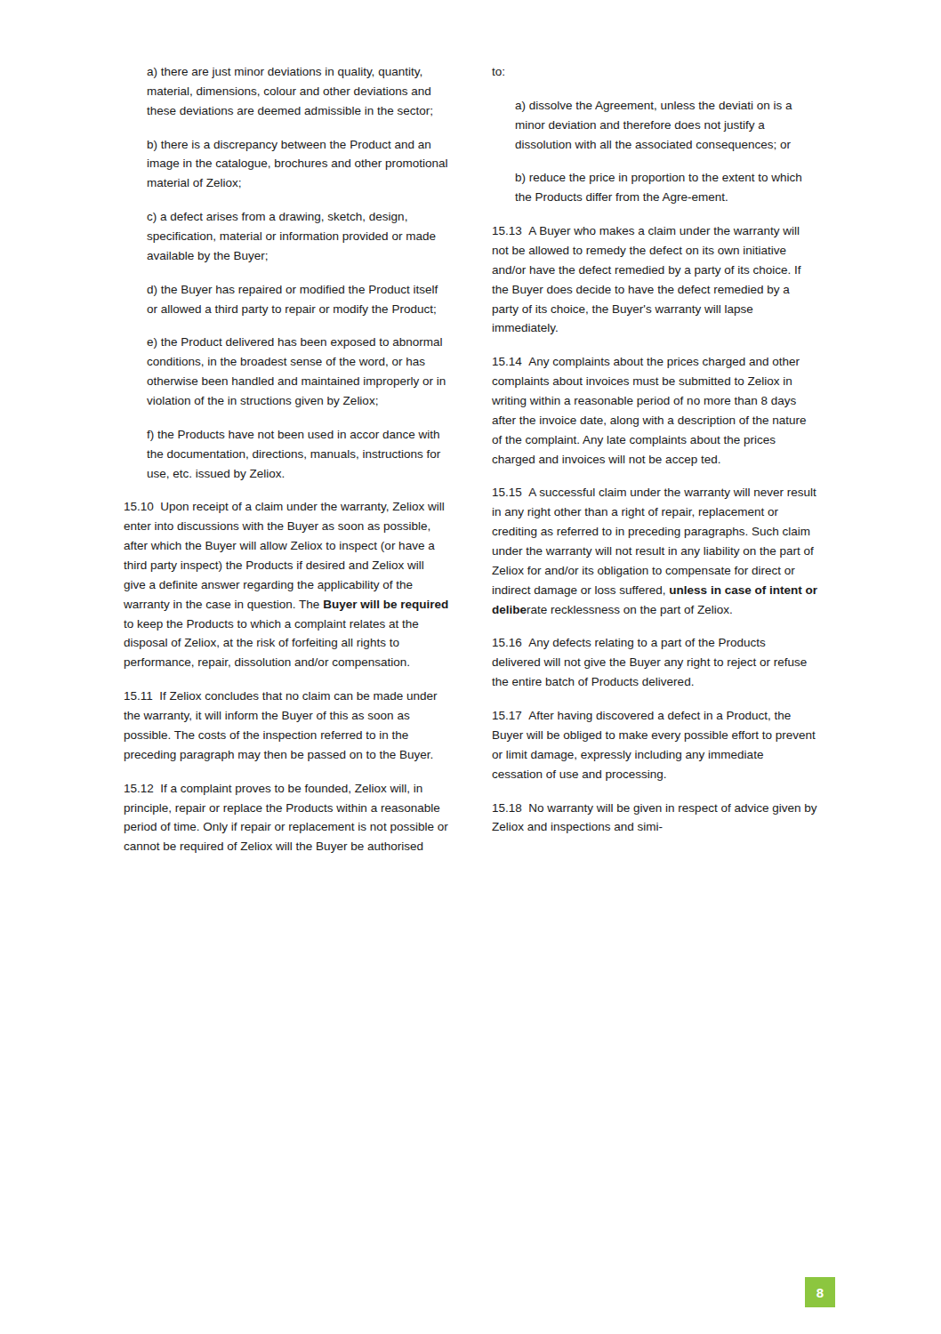a) there are just minor deviations in quality, quantity, material, dimensions, colour and other deviations and these deviations are deemed admissible in the sector;
b) there is a discrepancy between the Product and an image in the catalogue, brochures and other promotional material of Zeliox;
c) a defect arises from a drawing, sketch, design, specification, material or information provided or made available by the Buyer;
d) the Buyer has repaired or modified the Product itself or allowed a third party to repair or modify the Product;
e) the Product delivered has been exposed to abnormal conditions, in the broadest sense of the word, or has otherwise been handled and maintained improperly or in violation of the in structions given by Zeliox;
f) the Products have not been used in accor dance with the documentation, directions, manuals, instructions for use, etc. issued by Zeliox.
15.10 Upon receipt of a claim under the warranty, Zeliox will enter into discussions with the Buyer as soon as possible, after which the Buyer will allow Zeliox to inspect (or have a third party inspect) the Products if desired and Zeliox will give a definite answer regarding the applicability of the warranty in the case in question. The Buyer will be required to keep the Products to which a complaint relates at the disposal of Zeliox, at the risk of forfeiting all rights to performance, repair, dissolution and/or compensation.
15.11 If Zeliox concludes that no claim can be made under the warranty, it will inform the Buyer of this as soon as possible. The costs of the inspection referred to in the preceding paragraph may then be passed on to the Buyer.
15.12 If a complaint proves to be founded, Zeliox will, in principle, repair or replace the Products within a reasonable period of time. Only if repair or replacement is not possible or cannot be required of Zeliox will the Buyer be authorised
to:
a) dissolve the Agreement, unless the deviati on is a minor deviation and therefore does not justify a dissolution with all the associated consequences; or
b) reduce the price in proportion to the extent to which the Products differ from the Agre-ement.
15.13 A Buyer who makes a claim under the warranty will not be allowed to remedy the defect on its own initiative and/or have the defect remedied by a party of its choice. If the Buyer does decide to have the defect remedied by a party of its choice, the Buyer's warranty will lapse immediately.
15.14 Any complaints about the prices charged and other complaints about invoices must be submitted to Zeliox in writing within a reasonable period of no more than 8 days after the invoice date, along with a description of the nature of the complaint. Any late complaints about the prices charged and invoices will not be accep ted.
15.15 A successful claim under the warranty will never result in any right other than a right of repair, replacement or crediting as referred to in preceding paragraphs. Such claim under the warranty will not result in any liability on the part of Zeliox for and/or its obligation to compensate for direct or indirect damage or loss suffered, unless in case of intent or deliberate recklessness on the part of Zeliox.
15.16 Any defects relating to a part of the Products delivered will not give the Buyer any right to reject or refuse the entire batch of Products delivered.
15.17 After having discovered a defect in a Product, the Buyer will be obliged to make every possible effort to prevent or limit damage, expressly including any immediate cessation of use and processing.
15.18 No warranty will be given in respect of advice given by Zeliox and inspections and simi-
8